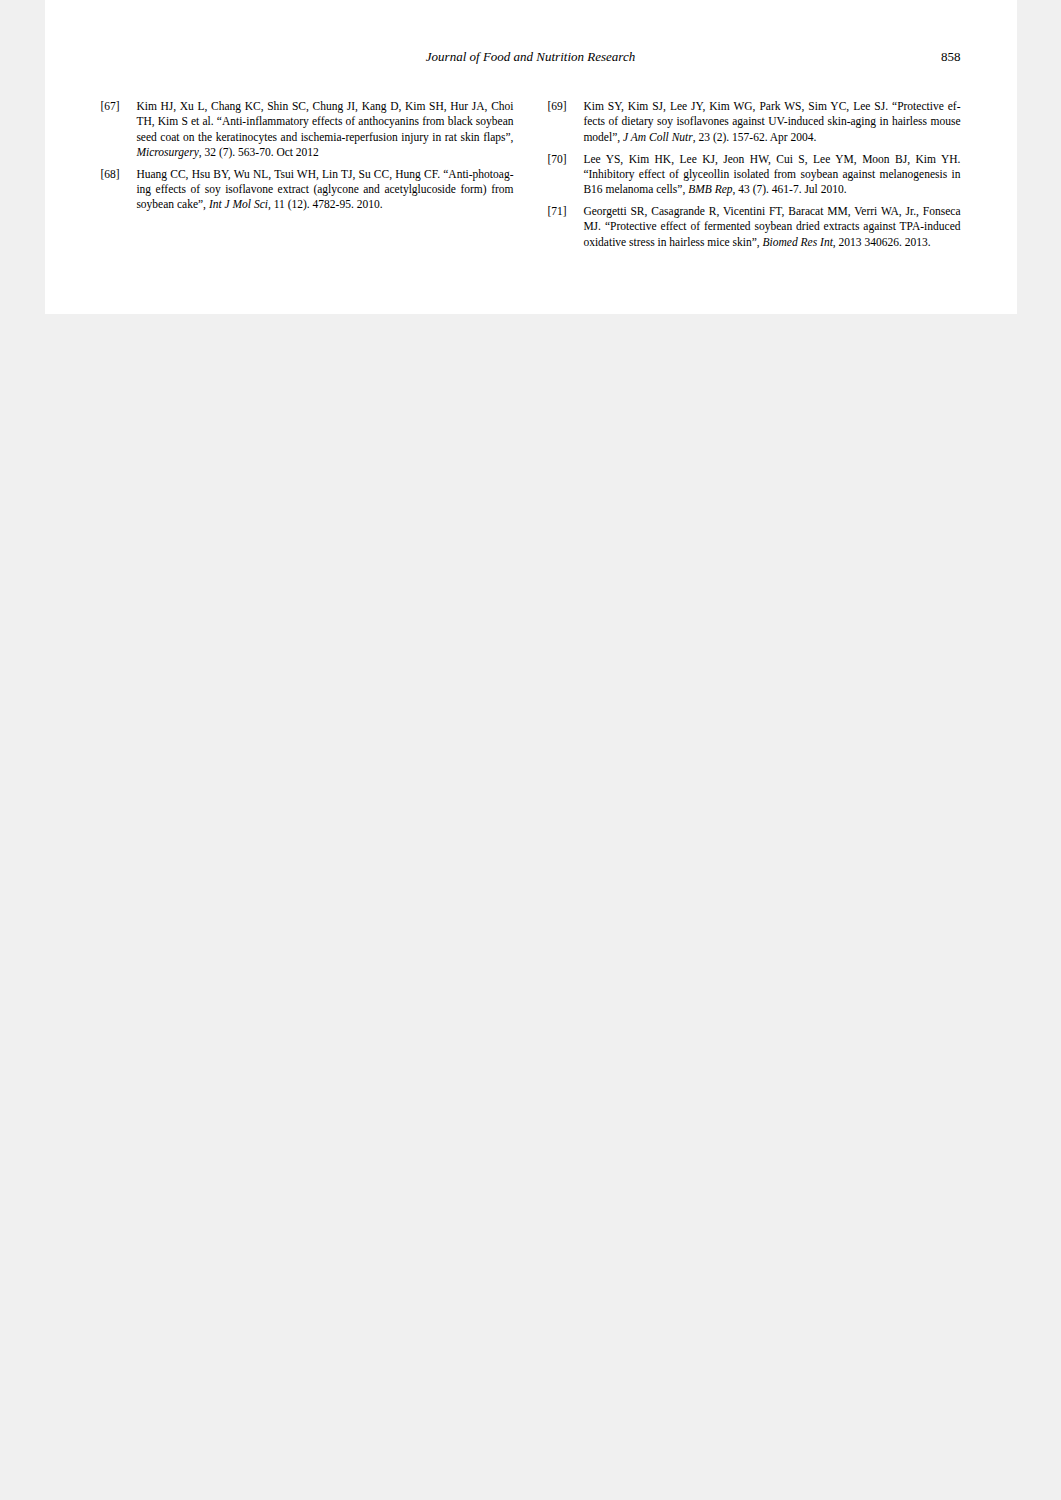Journal of Food and Nutrition Research 858
[67] Kim HJ, Xu L, Chang KC, Shin SC, Chung JI, Kang D, Kim SH, Hur JA, Choi TH, Kim S et al. “Anti-inflammatory effects of anthocyanins from black soybean seed coat on the keratinocytes and ischemia-reperfusion injury in rat skin flaps”, Microsurgery, 32 (7). 563-70. Oct 2012
[68] Huang CC, Hsu BY, Wu NL, Tsui WH, Lin TJ, Su CC, Hung CF. “Anti-photoaging effects of soy isoflavone extract (aglycone and acetylglucoside form) from soybean cake”, Int J Mol Sci, 11 (12). 4782-95. 2010.
[69] Kim SY, Kim SJ, Lee JY, Kim WG, Park WS, Sim YC, Lee SJ. “Protective effects of dietary soy isoflavones against UV-induced skin-aging in hairless mouse model”, J Am Coll Nutr, 23 (2). 157-62. Apr 2004.
[70] Lee YS, Kim HK, Lee KJ, Jeon HW, Cui S, Lee YM, Moon BJ, Kim YH. “Inhibitory effect of glyceollin isolated from soybean against melanogenesis in B16 melanoma cells”, BMB Rep, 43 (7). 461-7. Jul 2010.
[71] Georgetti SR, Casagrande R, Vicentini FT, Baracat MM, Verri WA, Jr., Fonseca MJ. “Protective effect of fermented soybean dried extracts against TPA-induced oxidative stress in hairless mice skin”, Biomed Res Int, 2013 340626. 2013.